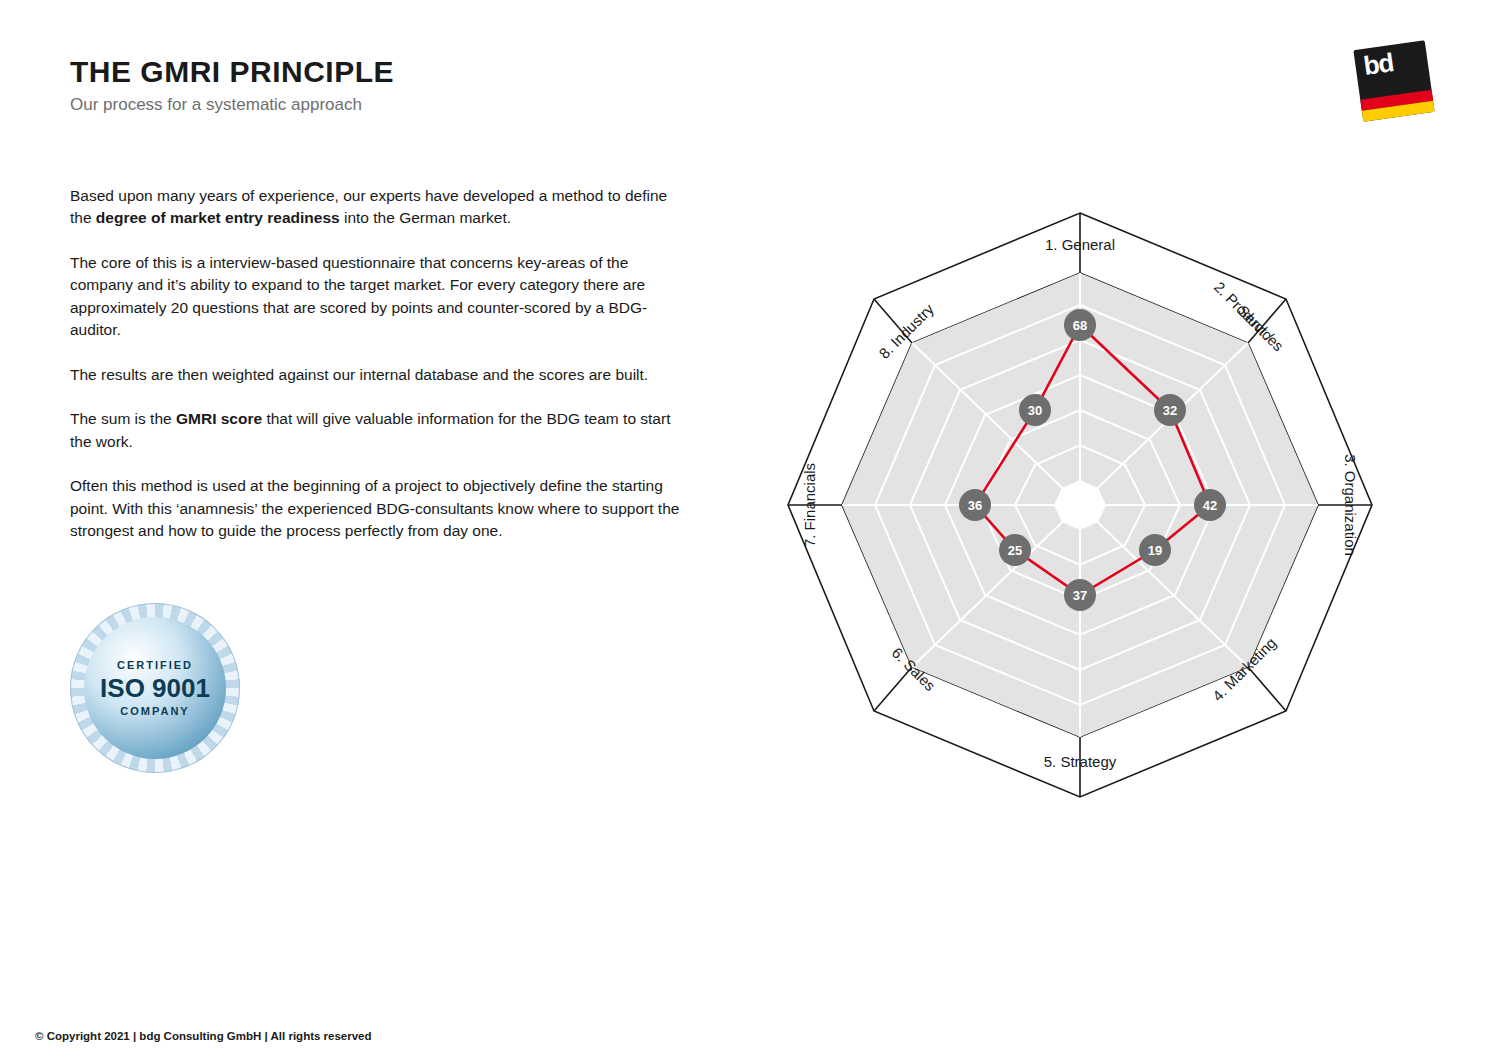bd
THE GMRI PRINCIPLE
Our process for a systematic approach
Based upon many years of experience, our experts have developed a method to define the degree of market entry readiness into the German market.
The core of this is a interview-based questionnaire that concerns key-areas of the company and it’s ability to expand to the target market. For every category there are approximately 20 questions that are scored by points and counter-scored by a BDG-auditor.
The results are then weighted against our internal database and the scores are built.
The sum is the GMRI score that will give valuable information for the BDG team to start the work.
Often this method is used at the beginning of a project to objectively define the starting point. With this ‘anamnesis’ the experienced BDG-consultants know where to support the strongest and how to guide the process perfectly from day one.
CERTIFIED
ISO 9001
COMPANY
68 32 42 19 37 25 36 30 1. General 2. Product / Services 3. Organization 4. Marketing 5. Strategy 6. Sales 7. Financials 8. Industry
© Copyright 2021 | bdg Consulting GmbH | All rights reserved